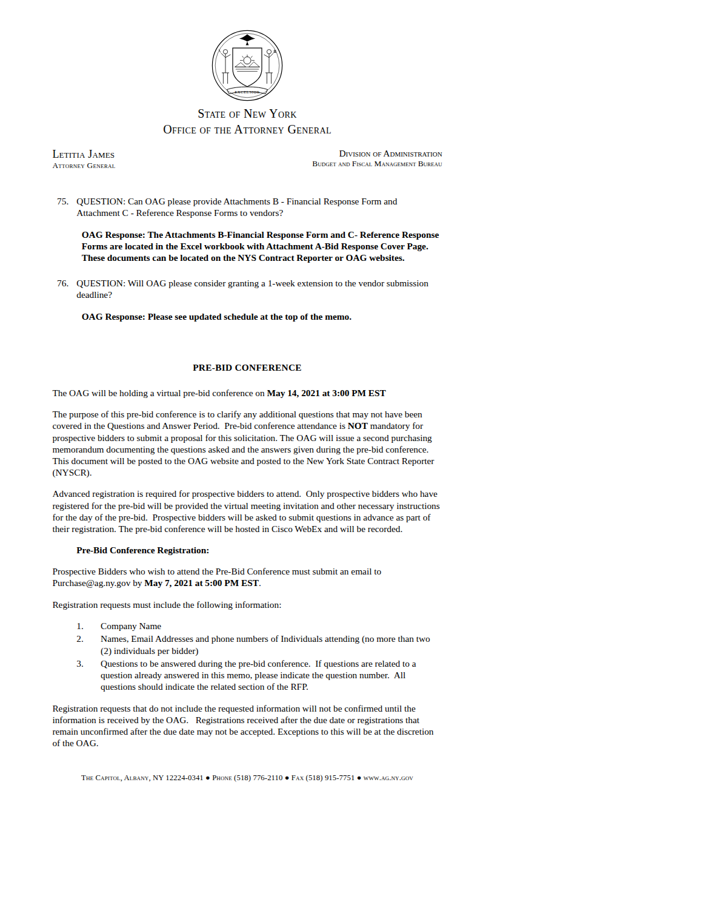EXCELSIOR
State of New York Office of the Attorney General
Letitia James
Attorney General
Division of Administration
Budget and Fiscal Management Bureau
75.
QUESTION: Can OAG please provide Attachments B - Financial Response Form and Attachment C - Reference Response Forms to vendors?
OAG Response: The Attachments B-Financial Response Form and C- Reference Response Forms are located in the Excel workbook with Attachment A-Bid Response Cover Page. These documents can be located on the NYS Contract Reporter or OAG websites.
76.
QUESTION: Will OAG please consider granting a 1-week extension to the vendor submission deadline?
OAG Response: Please see updated schedule at the top of the memo.
PRE-BID CONFERENCE
The OAG will be holding a virtual pre-bid conference on May 14, 2021 at 3:00 PM EST
The purpose of this pre-bid conference is to clarify any additional questions that may not have been covered in the Questions and Answer Period. Pre-bid conference attendance is NOT mandatory for prospective bidders to submit a proposal for this solicitation. The OAG will issue a second purchasing memorandum documenting the questions asked and the answers given during the pre-bid conference. This document will be posted to the OAG website and posted to the New York State Contract Reporter (NYSCR).
Advanced registration is required for prospective bidders to attend. Only prospective bidders who have registered for the pre-bid will be provided the virtual meeting invitation and other necessary instructions for the day of the pre-bid. Prospective bidders will be asked to submit questions in advance as part of their registration. The pre-bid conference will be hosted in Cisco WebEx and will be recorded.
Pre-Bid Conference Registration:
Prospective Bidders who wish to attend the Pre-Bid Conference must submit an email to Purchase@ag.ny.gov by May 7, 2021 at 5:00 PM EST.
Registration requests must include the following information:
Company Name
Names, Email Addresses and phone numbers of Individuals attending (no more than two (2) individuals per bidder)
Questions to be answered during the pre-bid conference. If questions are related to a question already answered in this memo, please indicate the question number. All questions should indicate the related section of the RFP.
Registration requests that do not include the requested information will not be confirmed until the information is received by the OAG. Registrations received after the due date or registrations that remain unconfirmed after the due date may not be accepted. Exceptions to this will be at the discretion of the OAG.
The Capitol, Albany, NY 12224-0341 ● Phone (518) 776-2110 ● Fax (518) 915-7751 ● www.ag.ny.gov